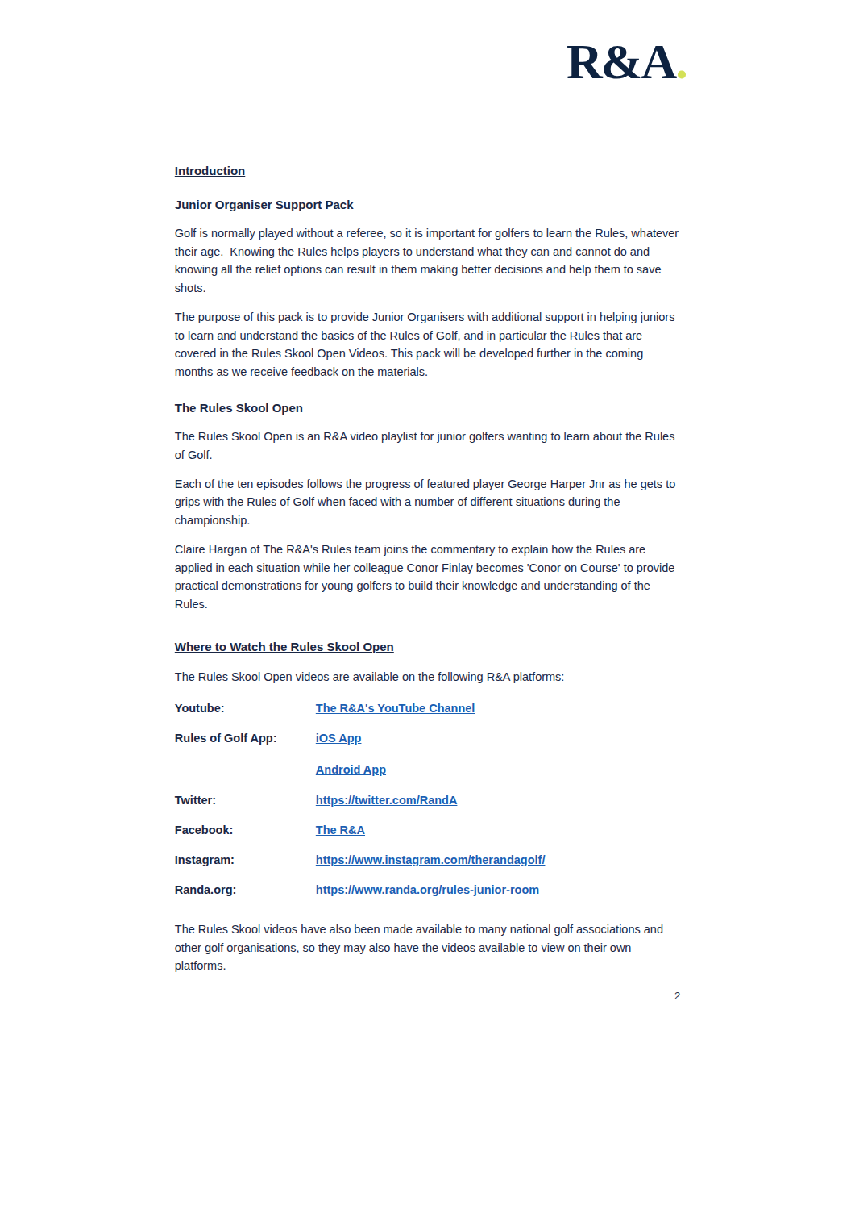R&A.
Introduction
Junior Organiser Support Pack
Golf is normally played without a referee, so it is important for golfers to learn the Rules, whatever their age. Knowing the Rules helps players to understand what they can and cannot do and knowing all the relief options can result in them making better decisions and help them to save shots.
The purpose of this pack is to provide Junior Organisers with additional support in helping juniors to learn and understand the basics of the Rules of Golf, and in particular the Rules that are covered in the Rules Skool Open Videos. This pack will be developed further in the coming months as we receive feedback on the materials.
The Rules Skool Open
The Rules Skool Open is an R&A video playlist for junior golfers wanting to learn about the Rules of Golf.
Each of the ten episodes follows the progress of featured player George Harper Jnr as he gets to grips with the Rules of Golf when faced with a number of different situations during the championship.
Claire Hargan of The R&A's Rules team joins the commentary to explain how the Rules are applied in each situation while her colleague Conor Finlay becomes 'Conor on Course' to provide practical demonstrations for young golfers to build their knowledge and understanding of the Rules.
Where to Watch the Rules Skool Open
The Rules Skool Open videos are available on the following R&A platforms:
Youtube: The R&A's YouTube Channel
Rules of Golf App: iOS App
Android App
Twitter: https://twitter.com/RandA
Facebook: The R&A
Instagram: https://www.instagram.com/therandagolf/
Randa.org: https://www.randa.org/rules-junior-room
The Rules Skool videos have also been made available to many national golf associations and other golf organisations, so they may also have the videos available to view on their own platforms.
2